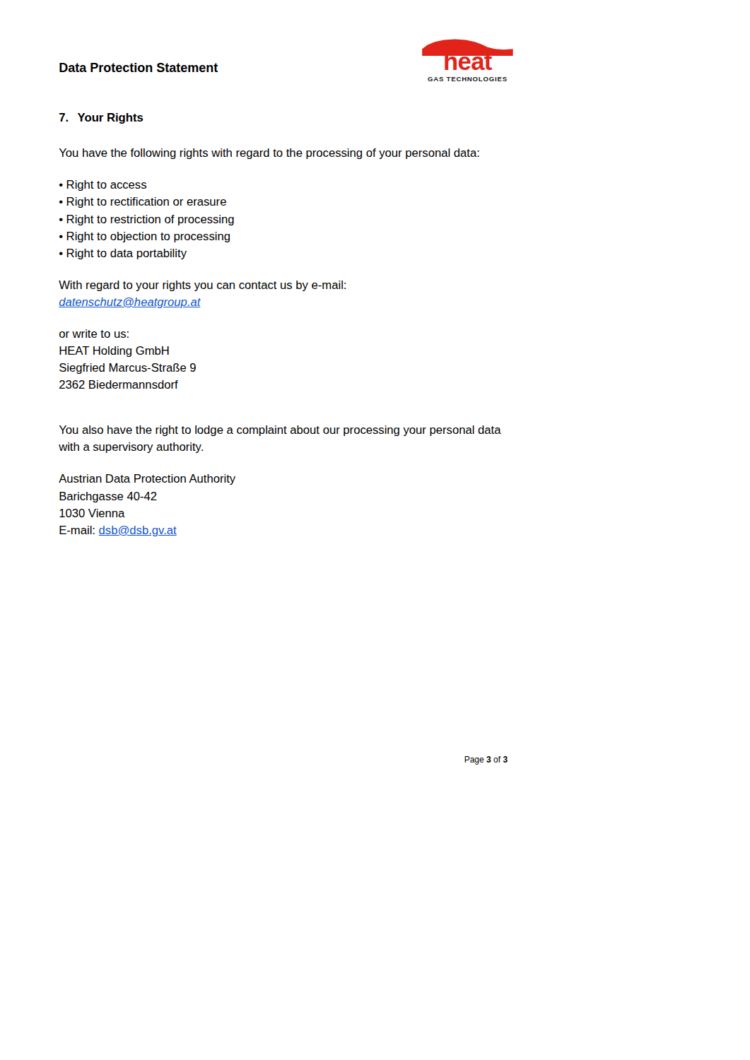heat GAS TECHNOLOGIES
Data Protection Statement
7. Your Rights
You have the following rights with regard to the processing of your personal data:
Right to access
Right to rectification or erasure
Right to restriction of processing
Right to objection to processing
Right to data portability
With regard to your rights you can contact us by e-mail:
datenschutz@heatgroup.at
or write to us:
HEAT Holding GmbH
Siegfried Marcus-Straße 9
2362 Biedermannsdorf
You also have the right to lodge a complaint about our processing your personal data with a supervisory authority.
Austrian Data Protection Authority
Barichgasse 40-42
1030 Vienna
E-mail: dsb@dsb.gv.at
Page 3 of 3